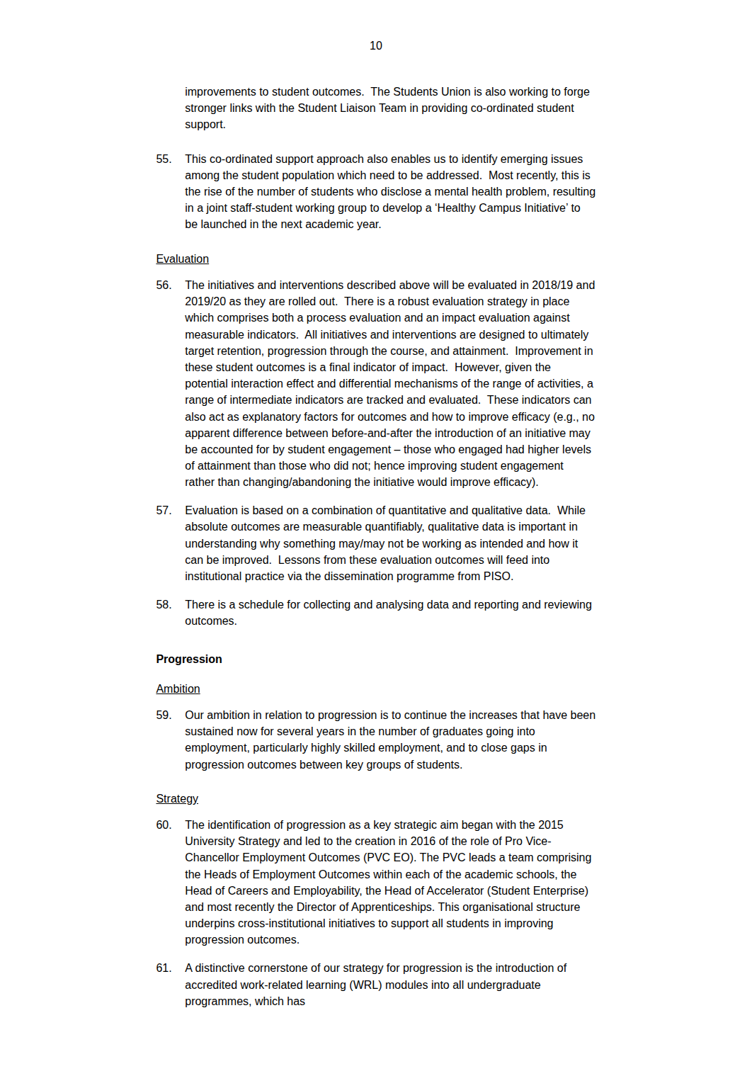10
improvements to student outcomes. The Students Union is also working to forge stronger links with the Student Liaison Team in providing co-ordinated student support.
55. This co-ordinated support approach also enables us to identify emerging issues among the student population which need to be addressed. Most recently, this is the rise of the number of students who disclose a mental health problem, resulting in a joint staff-student working group to develop a ‘Healthy Campus Initiative’ to be launched in the next academic year.
Evaluation
56. The initiatives and interventions described above will be evaluated in 2018/19 and 2019/20 as they are rolled out. There is a robust evaluation strategy in place which comprises both a process evaluation and an impact evaluation against measurable indicators. All initiatives and interventions are designed to ultimately target retention, progression through the course, and attainment. Improvement in these student outcomes is a final indicator of impact. However, given the potential interaction effect and differential mechanisms of the range of activities, a range of intermediate indicators are tracked and evaluated. These indicators can also act as explanatory factors for outcomes and how to improve efficacy (e.g., no apparent difference between before-and-after the introduction of an initiative may be accounted for by student engagement – those who engaged had higher levels of attainment than those who did not; hence improving student engagement rather than changing/abandoning the initiative would improve efficacy).
57. Evaluation is based on a combination of quantitative and qualitative data. While absolute outcomes are measurable quantifiably, qualitative data is important in understanding why something may/may not be working as intended and how it can be improved. Lessons from these evaluation outcomes will feed into institutional practice via the dissemination programme from PISO.
58. There is a schedule for collecting and analysing data and reporting and reviewing outcomes.
Progression
Ambition
59. Our ambition in relation to progression is to continue the increases that have been sustained now for several years in the number of graduates going into employment, particularly highly skilled employment, and to close gaps in progression outcomes between key groups of students.
Strategy
60. The identification of progression as a key strategic aim began with the 2015 University Strategy and led to the creation in 2016 of the role of Pro Vice-Chancellor Employment Outcomes (PVC EO). The PVC leads a team comprising the Heads of Employment Outcomes within each of the academic schools, the Head of Careers and Employability, the Head of Accelerator (Student Enterprise) and most recently the Director of Apprenticeships. This organisational structure underpins cross-institutional initiatives to support all students in improving progression outcomes.
61. A distinctive cornerstone of our strategy for progression is the introduction of accredited work-related learning (WRL) modules into all undergraduate programmes, which has